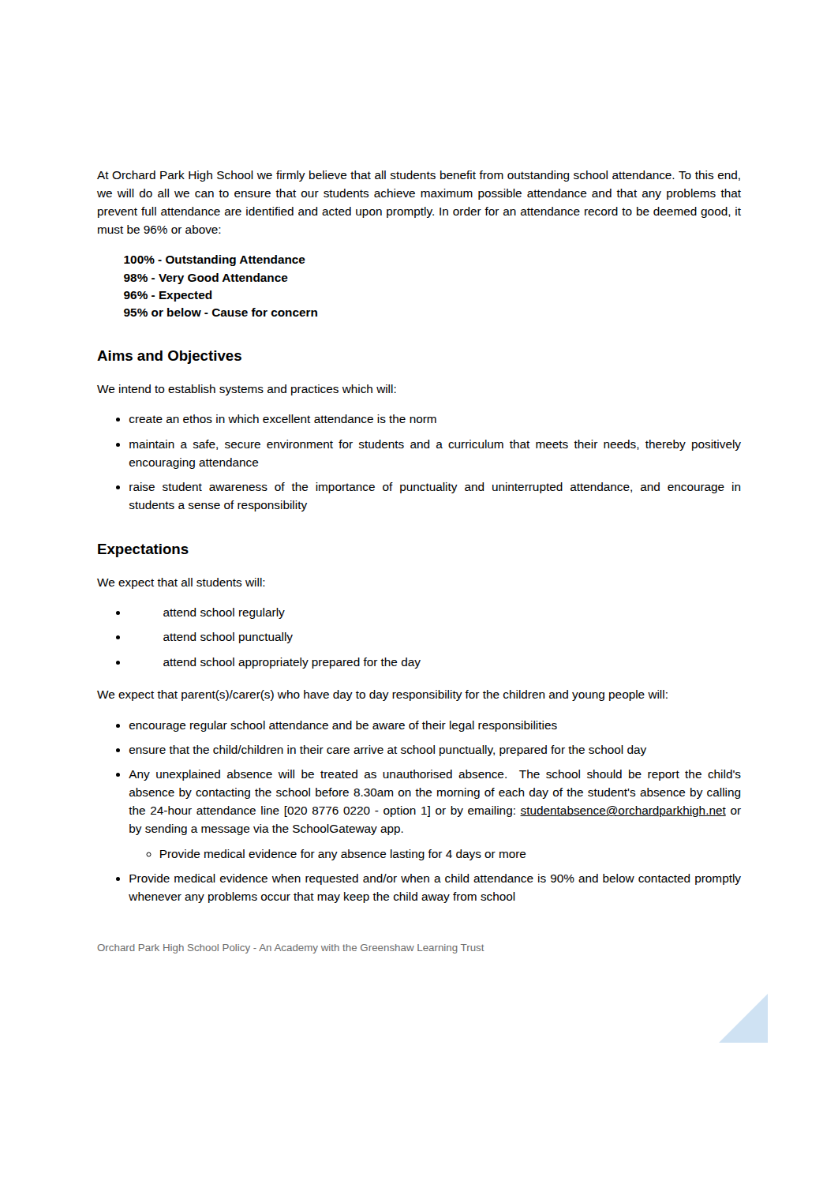At Orchard Park High School we firmly believe that all students benefit from outstanding school attendance. To this end, we will do all we can to ensure that our students achieve maximum possible attendance and that any problems that prevent full attendance are identified and acted upon promptly. In order for an attendance record to be deemed good, it must be 96% or above:
100% - Outstanding Attendance
98% - Very Good Attendance
96% - Expected
95% or below - Cause for concern
Aims and Objectives
We intend to establish systems and practices which will:
create an ethos in which excellent attendance is the norm
maintain a safe, secure environment for students and a curriculum that meets their needs, thereby positively encouraging attendance
raise student awareness of the importance of punctuality and uninterrupted attendance, and encourage in students a sense of responsibility
Expectations
We expect that all students will:
attend school regularly
attend school punctually
attend school appropriately prepared for the day
We expect that parent(s)/carer(s) who have day to day responsibility for the children and young people will:
encourage regular school attendance and be aware of their legal responsibilities
ensure that the child/children in their care arrive at school punctually, prepared for the school day
Any unexplained absence will be treated as unauthorised absence. The school should be report the child's absence by contacting the school before 8.30am on the morning of each day of the student's absence by calling the 24-hour attendance line [020 8776 0220 - option 1] or by emailing: studentabsence@orchardparkhigh.net or by sending a message via the SchoolGateway app.
Provide medical evidence for any absence lasting for 4 days or more
Provide medical evidence when requested and/or when a child attendance is 90% and below contacted promptly whenever any problems occur that may keep the child away from school
Orchard Park High School Policy - An Academy with the Greenshaw Learning Trust